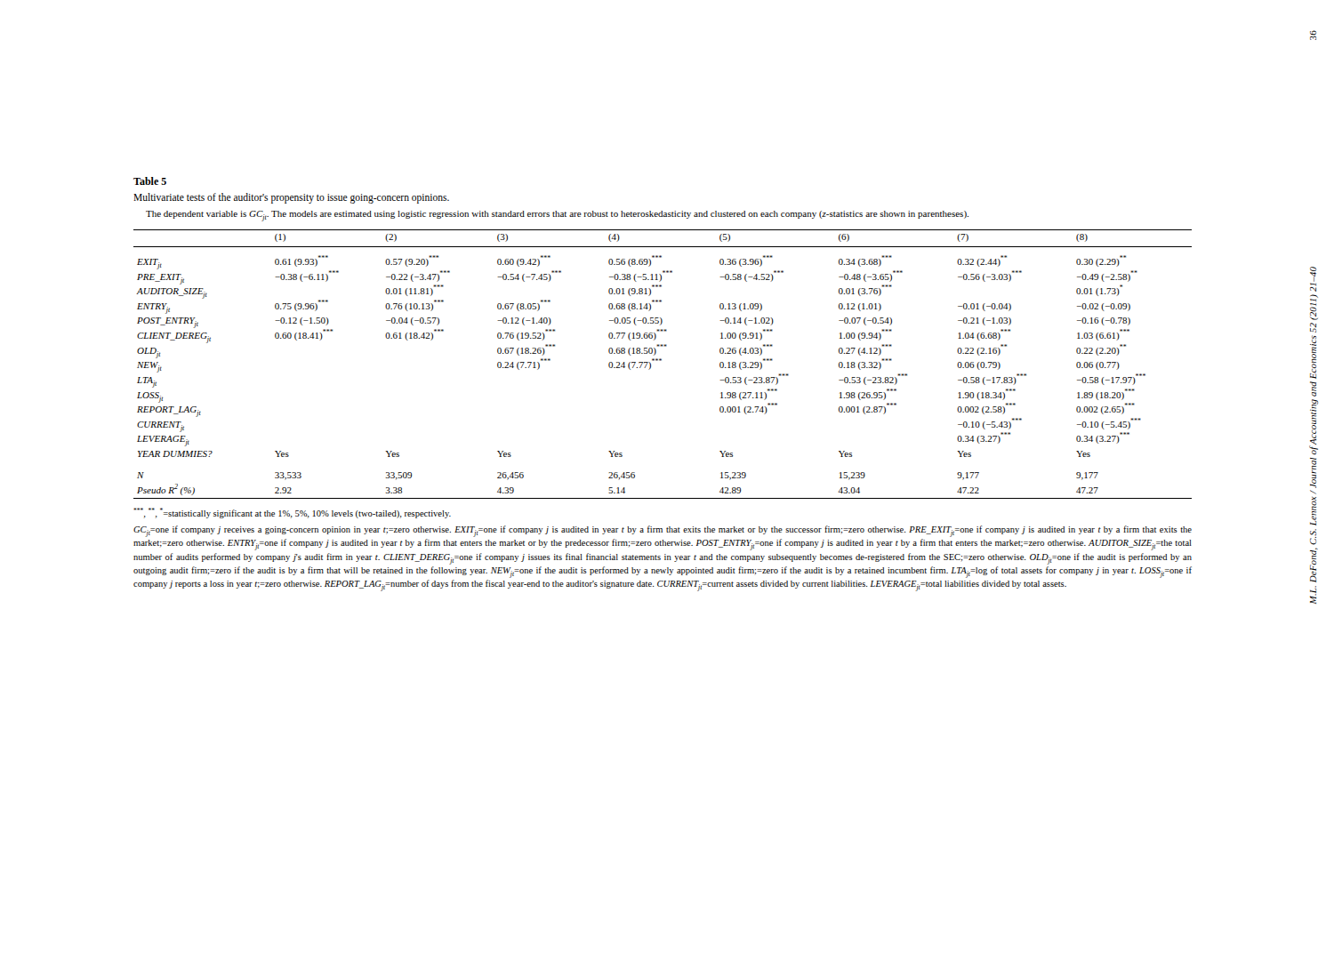36
M.L. DeFond, C.S. Lennox / Journal of Accounting and Economics 52 (2011) 21–40
Table 5
Multivariate tests of the auditor's propensity to issue going-concern opinions.
The dependent variable is GCjt. The models are estimated using logistic regression with standard errors that are robust to heteroskedasticity and clustered on each company (z-statistics are shown in parentheses).
| | (1) | (2) | (3) | (4) | (5) | (6) | (7) | (8) |
| --- | --- | --- | --- | --- | --- | --- | --- | --- |
| EXIT jt | 0.61 (9.93) *** | 0.57 (9.20) *** | 0.60 (9.42) *** | 0.56 (8.69) *** | 0.36 (3.96) *** | 0.34 (3.68) *** | 0.32 (2.44) ** | 0.30 (2.29) ** |
| PRE_EXIT jt | −0.38 (−6.11) *** | −0.22 (−3.47) *** | −0.54 (−7.45) *** | −0.38 (−5.11) *** | −0.58 (−4.52) *** | −0.48 (−3.65) *** | −0.56 (−3.03) *** | −0.49 (−2.58) ** |
| AUDITOR_SIZE jt | | 0.01 (11.81) *** | | 0.01 (9.81) *** | | 0.01 (3.76) *** | | 0.01 (1.73) * |
| ENTRY jt | 0.75 (9.96) *** | 0.76 (10.13) *** | 0.67 (8.05) *** | 0.68 (8.14) *** | 0.13 (1.09) | 0.12 (1.01) | −0.01 (−0.04) | −0.02 (−0.09) |
| POST_ENTRY jt | −0.12 (−1.50) | −0.04 (−0.57) | −0.12 (−1.40) | −0.05 (−0.55) | −0.14 (−1.02) | −0.07 (−0.54) | −0.21 (−1.03) | −0.16 (−0.78) |
| CLIENT_DEREG jt | 0.60 (18.41) *** | 0.61 (18.42) *** | 0.76 (19.52) *** | 0.77 (19.66) *** | 1.00 (9.91) *** | 1.00 (9.94) *** | 1.04 (6.68) *** | 1.03 (6.61) *** |
| OLD jt | | | 0.67 (18.26) *** | 0.68 (18.50) *** | 0.26 (4.03) *** | 0.27 (4.12) *** | 0.22 (2.16) ** | 0.22 (2.20) ** |
| NEW jt | | | 0.24 (7.71) *** | 0.24 (7.77) *** | 0.18 (3.29) *** | 0.18 (3.32) *** | 0.06 (0.79) | 0.06 (0.77) |
| LTA jt | | | | | −0.53 (−23.87) *** | −0.53 (−23.82) *** | −0.58 (−17.83) *** | −0.58 (−17.97) *** |
| LOSS jt | | | | | 1.98 (27.11) *** | 1.98 (26.95) *** | 1.90 (18.34) *** | 1.89 (18.20) *** |
| REPORT_LAG jt | | | | | 0.001 (2.74) *** | 0.001 (2.87) *** | 0.002 (2.58) *** | 0.002 (2.65) *** |
| CURRENT jt | | | | | | | −0.10 (−5.43) *** | −0.10 (−5.45) *** |
| LEVERAGE jt | | | | | | | 0.34 (3.27) *** | 0.34 (3.27) *** |
| YEAR DUMMIES? | Yes | Yes | Yes | Yes | Yes | Yes | Yes | Yes |
| N | 33,533 | 33,509 | 26,456 | 26,456 | 15,239 | 15,239 | 9,177 | 9,177 |
| Pseudo R 2 (%) | 2.92 | 3.38 | 4.39 | 5.14 | 42.89 | 43.04 | 47.22 | 47.27 |
***, **, *=statistically significant at the 1%, 5%, 10% levels (two-tailed), respectively.
GCjt=one if company j receives a going-concern opinion in year t;=zero otherwise. EXITjt=one if company j is audited in year t by a firm that exits the market or by the successor firm;=zero otherwise. PRE_EXITjt=one if company j is audited in year t by a firm that exits the market;=zero otherwise. ENTRYjt=one if company j is audited in year t by a firm that enters the market or by the predecessor firm;=zero otherwise. POST_ENTRYjt=one if company j is audited in year t by a firm that enters the market;=zero otherwise. AUDITOR_SIZEjt=the total number of audits performed by company j's audit firm in year t. CLIENT_DEREGjt=one if company j issues its final financial statements in year t and the company subsequently becomes de-registered from the SEC;=zero otherwise. OLDjt=one if the audit is performed by an outgoing audit firm;=zero if the audit is by a firm that will be retained in the following year. NEWjt=one if the audit is performed by a newly appointed audit firm;=zero if the audit is by a retained incumbent firm. LTAjt=log of total assets for company j in year t. LOSSjt=one if company j reports a loss in year t;=zero otherwise. REPORT_LAGjt=number of days from the fiscal year-end to the auditor's signature date. CURRENTjt=current assets divided by current liabilities. LEVERAGEjt=total liabilities divided by total assets.